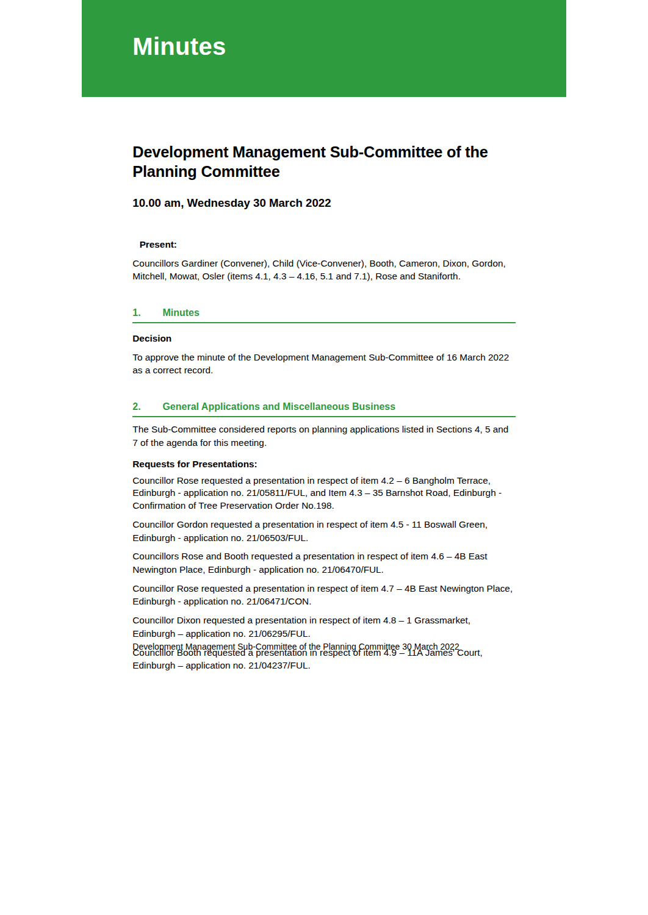Minutes
Development Management Sub-Committee of the
Planning Committee
10.00 am, Wednesday 30 March 2022
Present:
Councillors Gardiner (Convener), Child (Vice-Convener), Booth, Cameron, Dixon, Gordon, Mitchell, Mowat, Osler (items 4.1, 4.3 – 4.16, 5.1 and 7.1), Rose and Staniforth.
1. Minutes
Decision
To approve the minute of the Development Management Sub-Committee of 16 March 2022 as a correct record.
2. General Applications and Miscellaneous Business
The Sub-Committee considered reports on planning applications listed in Sections 4, 5 and 7 of the agenda for this meeting.
Requests for Presentations:
Councillor Rose requested a presentation in respect of item 4.2 – 6 Bangholm Terrace, Edinburgh - application no. 21/05811/FUL, and Item 4.3 – 35 Barnshot Road, Edinburgh - Confirmation of Tree Preservation Order No.198.
Councillor Gordon requested a presentation in respect of item 4.5 - 11 Boswall Green, Edinburgh - application no. 21/06503/FUL.
Councillors Rose and Booth requested a presentation in respect of item 4.6 – 4B East Newington Place, Edinburgh - application no. 21/06470/FUL.
Councillor Rose requested a presentation in respect of item 4.7 – 4B East Newington Place, Edinburgh - application no. 21/06471/CON.
Councillor Dixon requested a presentation in respect of item 4.8 – 1 Grassmarket, Edinburgh – application no. 21/06295/FUL.
Councillor Booth requested a presentation in respect of item 4.9 – 11A James' Court, Edinburgh – application no. 21/04237/FUL.
Development Management Sub-Committee of the Planning Committee 30 March 2022